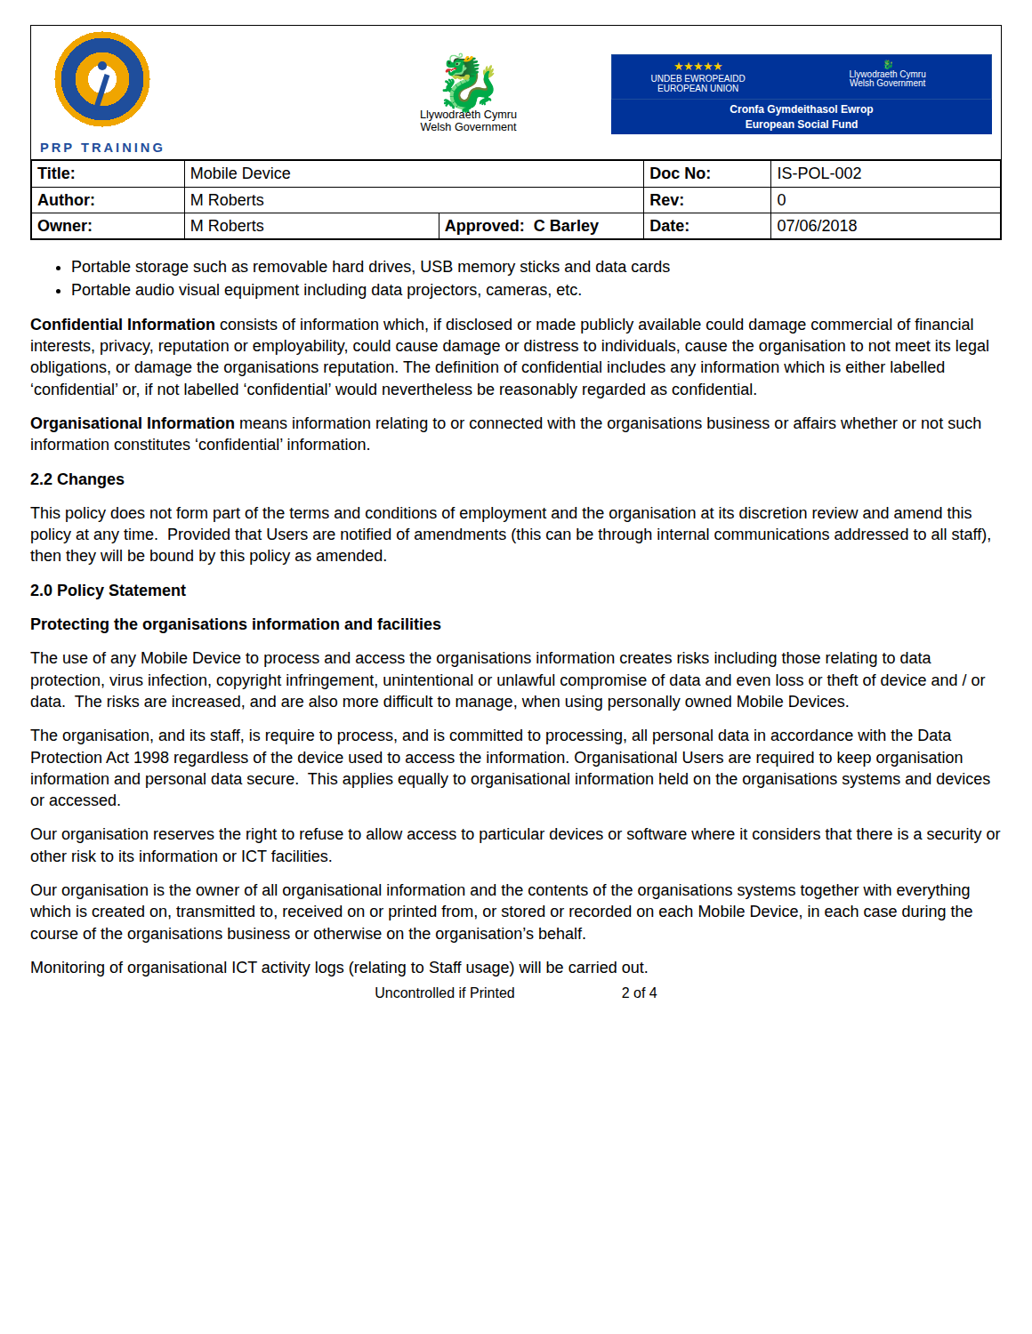PRP TRAINING
🐉 Llywodraeth Cymru
Welsh Government
★★★★★ UNDEB EWROPEAIDD
EUROPEAN UNION
🐉
Llywodraeth Cymru
Welsh Government
Cronfa Gymdeithasol Ewrop
European Social Fund
| Title: | Mobile Device | Doc No: | IS-POL-002 |
| Author: | M Roberts | Rev: | 0 |
| Owner: | M Roberts | Approved: C Barley | Date: | 07/06/2018 |
Portable storage such as removable hard drives, USB memory sticks and data cards
Portable audio visual equipment including data projectors, cameras, etc.
Confidential Information consists of information which, if disclosed or made publicly available could damage commercial of financial interests, privacy, reputation or employability, could cause damage or distress to individuals, cause the organisation to not meet its legal obligations, or damage the organisations reputation. The definition of confidential includes any information which is either labelled ‘confidential’ or, if not labelled ‘confidential’ would nevertheless be reasonably regarded as confidential.
Organisational Information means information relating to or connected with the organisations business or affairs whether or not such information constitutes ‘confidential’ information.
2.2 Changes
This policy does not form part of the terms and conditions of employment and the organisation at its discretion review and amend this policy at any time. Provided that Users are notified of amendments (this can be through internal communications addressed to all staff), then they will be bound by this policy as amended.
2.0 Policy Statement
Protecting the organisations information and facilities
The use of any Mobile Device to process and access the organisations information creates risks including those relating to data protection, virus infection, copyright infringement, unintentional or unlawful compromise of data and even loss or theft of device and / or data. The risks are increased, and are also more difficult to manage, when using personally owned Mobile Devices.
The organisation, and its staff, is require to process, and is committed to processing, all personal data in accordance with the Data Protection Act 1998 regardless of the device used to access the information. Organisational Users are required to keep organisation information and personal data secure. This applies equally to organisational information held on the organisations systems and devices or accessed.
Our organisation reserves the right to refuse to allow access to particular devices or software where it considers that there is a security or other risk to its information or ICT facilities.
Our organisation is the owner of all organisational information and the contents of the organisations systems together with everything which is created on, transmitted to, received on or printed from, or stored or recorded on each Mobile Device, in each case during the course of the organisations business or otherwise on the organisation’s behalf.
Monitoring of organisational ICT activity logs (relating to Staff usage) will be carried out.
Uncontrolled if Printed 2 of 4